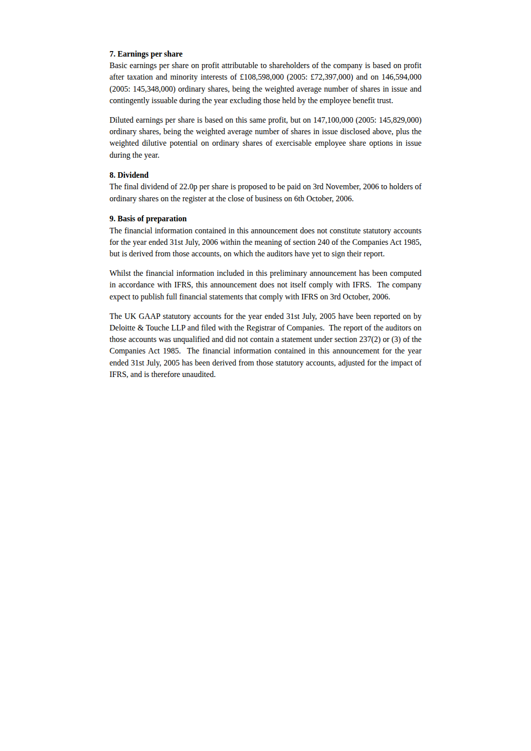7. Earnings per share
Basic earnings per share on profit attributable to shareholders of the company is based on profit after taxation and minority interests of £108,598,000 (2005: £72,397,000) and on 146,594,000 (2005: 145,348,000) ordinary shares, being the weighted average number of shares in issue and contingently issuable during the year excluding those held by the employee benefit trust.
Diluted earnings per share is based on this same profit, but on 147,100,000 (2005: 145,829,000) ordinary shares, being the weighted average number of shares in issue disclosed above, plus the weighted dilutive potential on ordinary shares of exercisable employee share options in issue during the year.
8. Dividend
The final dividend of 22.0p per share is proposed to be paid on 3rd November, 2006 to holders of ordinary shares on the register at the close of business on 6th October, 2006.
9. Basis of preparation
The financial information contained in this announcement does not constitute statutory accounts for the year ended 31st July, 2006 within the meaning of section 240 of the Companies Act 1985, but is derived from those accounts, on which the auditors have yet to sign their report.
Whilst the financial information included in this preliminary announcement has been computed in accordance with IFRS, this announcement does not itself comply with IFRS. The company expect to publish full financial statements that comply with IFRS on 3rd October, 2006.
The UK GAAP statutory accounts for the year ended 31st July, 2005 have been reported on by Deloitte & Touche LLP and filed with the Registrar of Companies. The report of the auditors on those accounts was unqualified and did not contain a statement under section 237(2) or (3) of the Companies Act 1985. The financial information contained in this announcement for the year ended 31st July, 2005 has been derived from those statutory accounts, adjusted for the impact of IFRS, and is therefore unaudited.